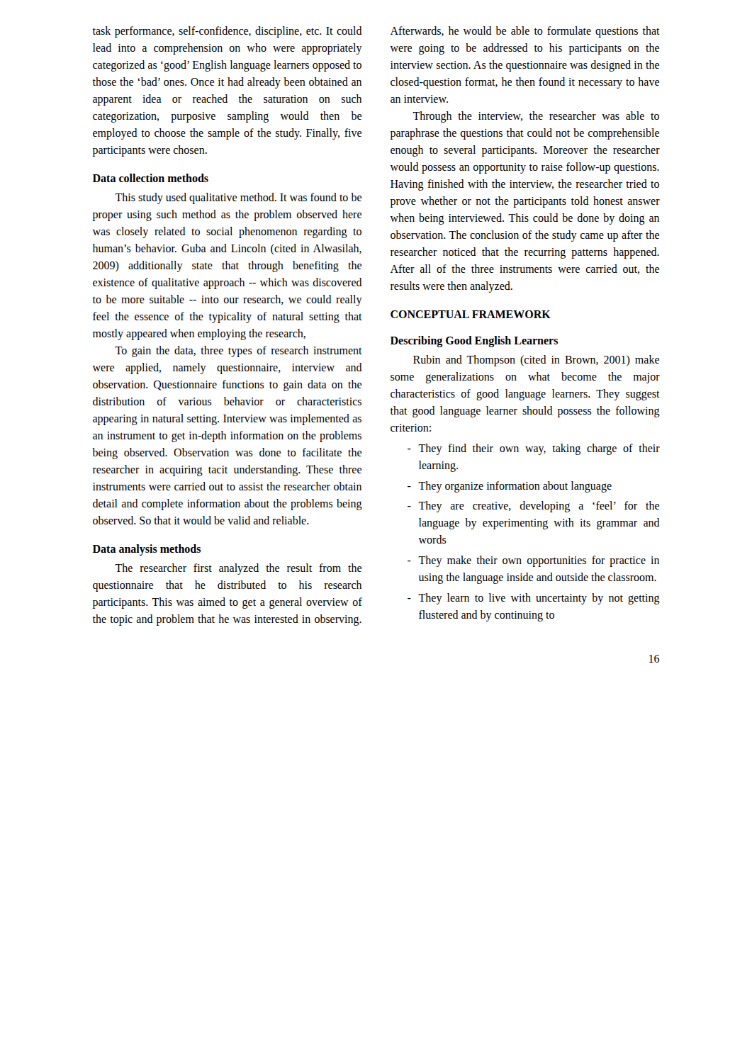task performance, self-confidence, discipline, etc. It could lead into a comprehension on who were appropriately categorized as ‘good’ English language learners opposed to those the ‘bad’ ones. Once it had already been obtained an apparent idea or reached the saturation on such categorization, purposive sampling would then be employed to choose the sample of the study. Finally, five participants were chosen.
Data collection methods
This study used qualitative method. It was found to be proper using such method as the problem observed here was closely related to social phenomenon regarding to human’s behavior. Guba and Lincoln (cited in Alwasilah, 2009) additionally state that through benefiting the existence of qualitative approach -- which was discovered to be more suitable -- into our research, we could really feel the essence of the typicality of natural setting that mostly appeared when employing the research,
To gain the data, three types of research instrument were applied, namely questionnaire, interview and observation. Questionnaire functions to gain data on the distribution of various behavior or characteristics appearing in natural setting. Interview was implemented as an instrument to get in-depth information on the problems being observed. Observation was done to facilitate the researcher in acquiring tacit understanding. These three instruments were carried out to assist the researcher obtain detail and complete information about the problems being observed. So that it would be valid and reliable.
Data analysis methods
The researcher first analyzed the result from the questionnaire that he distributed to his research participants. This was aimed to get a general overview of the topic and problem that he was interested in observing. Afterwards, he would be able to formulate questions that were going to be addressed to his participants on the interview section. As the questionnaire was designed in the closed-question format, he then found it necessary to have an interview.
Through the interview, the researcher was able to paraphrase the questions that could not be comprehensible enough to several participants. Moreover the researcher would possess an opportunity to raise follow-up questions. Having finished with the interview, the researcher tried to prove whether or not the participants told honest answer when being interviewed. This could be done by doing an observation. The conclusion of the study came up after the researcher noticed that the recurring patterns happened. After all of the three instruments were carried out, the results were then analyzed.
CONCEPTUAL FRAMEWORK
Describing Good English Learners
Rubin and Thompson (cited in Brown, 2001) make some generalizations on what become the major characteristics of good language learners. They suggest that good language learner should possess the following criterion:
They find their own way, taking charge of their learning.
They organize information about language
They are creative, developing a ‘feel’ for the language by experimenting with its grammar and words
They make their own opportunities for practice in using the language inside and outside the classroom.
They learn to live with uncertainty by not getting flustered and by continuing to
16